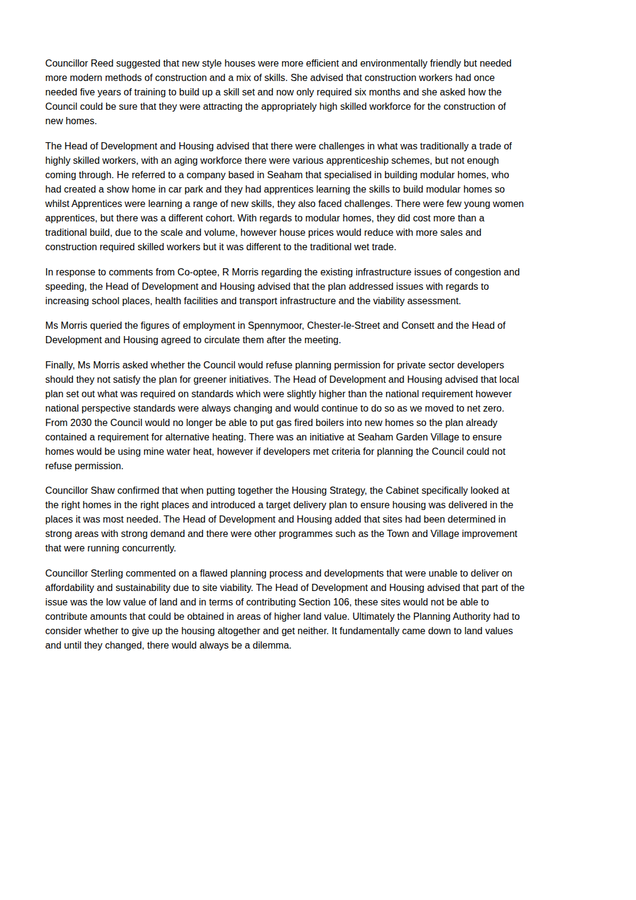Councillor Reed suggested that new style houses were more efficient and environmentally friendly but needed more modern methods of construction and a mix of skills. She advised that construction workers had once needed five years of training to build up a skill set and now only required six months and she asked how the Council could be sure that they were attracting the appropriately high skilled workforce for the construction of new homes.
The Head of Development and Housing advised that there were challenges in what was traditionally a trade of highly skilled workers, with an aging workforce there were various apprenticeship schemes, but not enough coming through. He referred to a company based in Seaham that specialised in building modular homes, who had created a show home in car park and they had apprentices learning the skills to build modular homes so whilst Apprentices were learning a range of new skills, they also faced challenges. There were few young women apprentices, but there was a different cohort. With regards to modular homes, they did cost more than a traditional build, due to the scale and volume, however house prices would reduce with more sales and construction required skilled workers but it was different to the traditional wet trade.
In response to comments from Co-optee, R Morris regarding the existing infrastructure issues of congestion and speeding, the Head of Development and Housing advised that the plan addressed issues with regards to increasing school places, health facilities and transport infrastructure and the viability assessment.
Ms Morris queried the figures of employment in Spennymoor, Chester-le-Street and Consett and the Head of Development and Housing agreed to circulate them after the meeting.
Finally, Ms Morris asked whether the Council would refuse planning permission for private sector developers should they not satisfy the plan for greener initiatives. The Head of Development and Housing advised that local plan set out what was required on standards which were slightly higher than the national requirement however national perspective standards were always changing and would continue to do so as we moved to net zero. From 2030 the Council would no longer be able to put gas fired boilers into new homes so the plan already contained a requirement for alternative heating. There was an initiative at Seaham Garden Village to ensure homes would be using mine water heat, however if developers met criteria for planning the Council could not refuse permission.
Councillor Shaw confirmed that when putting together the Housing Strategy, the Cabinet specifically looked at the right homes in the right places and introduced a target delivery plan to ensure housing was delivered in the places it was most needed. The Head of Development and Housing added that sites had been determined in strong areas with strong demand and there were other programmes such as the Town and Village improvement that were running concurrently.
Councillor Sterling commented on a flawed planning process and developments that were unable to deliver on affordability and sustainability due to site viability. The Head of Development and Housing advised that part of the issue was the low value of land and in terms of contributing Section 106, these sites would not be able to contribute amounts that could be obtained in areas of higher land value. Ultimately the Planning Authority had to consider whether to give up the housing altogether and get neither. It fundamentally came down to land values and until they changed, there would always be a dilemma.